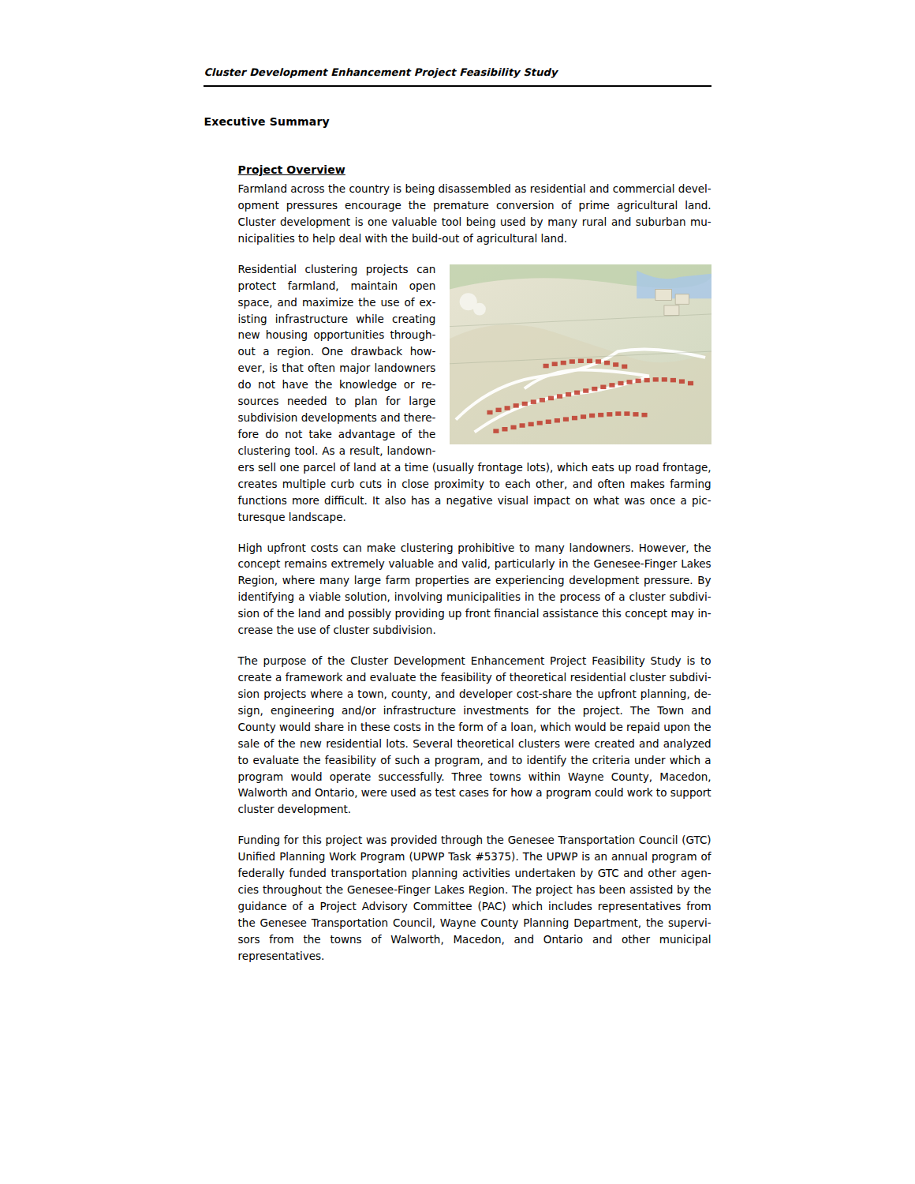Cluster Development Enhancement Project Feasibility Study
Executive Summary
Project Overview
Farmland across the country is being disassembled as residential and commercial development pressures encourage the premature conversion of prime agricultural land. Cluster development is one valuable tool being used by many rural and suburban municipalities to help deal with the build-out of agricultural land.
Residential clustering projects can protect farmland, maintain open space, and maximize the use of existing infrastructure while creating new housing opportunities throughout a region. One drawback however, is that often major landowners do not have the knowledge or resources needed to plan for large subdivision developments and therefore do not take advantage of the clustering tool. As a result, landowners sell one parcel of land at a time (usually frontage lots), which eats up road frontage, creates multiple curb cuts in close proximity to each other, and often makes farming functions more difficult. It also has a negative visual impact on what was once a picturesque landscape.
High upfront costs can make clustering prohibitive to many landowners. However, the concept remains extremely valuable and valid, particularly in the Genesee-Finger Lakes Region, where many large farm properties are experiencing development pressure. By identifying a viable solution, involving municipalities in the process of a cluster subdivision of the land and possibly providing up front financial assistance this concept may increase the use of cluster subdivision.
The purpose of the Cluster Development Enhancement Project Feasibility Study is to create a framework and evaluate the feasibility of theoretical residential cluster subdivision projects where a town, county, and developer cost-share the upfront planning, design, engineering and/or infrastructure investments for the project. The Town and County would share in these costs in the form of a loan, which would be repaid upon the sale of the new residential lots. Several theoretical clusters were created and analyzed to evaluate the feasibility of such a program, and to identify the criteria under which a program would operate successfully. Three towns within Wayne County, Macedon, Walworth and Ontario, were used as test cases for how a program could work to support cluster development.
Funding for this project was provided through the Genesee Transportation Council (GTC) Unified Planning Work Program (UPWP Task #5375). The UPWP is an annual program of federally funded transportation planning activities undertaken by GTC and other agencies throughout the Genesee-Finger Lakes Region. The project has been assisted by the guidance of a Project Advisory Committee (PAC) which includes representatives from the Genesee Transportation Council, Wayne County Planning Department, the supervisors from the towns of Walworth, Macedon, and Ontario and other municipal representatives.